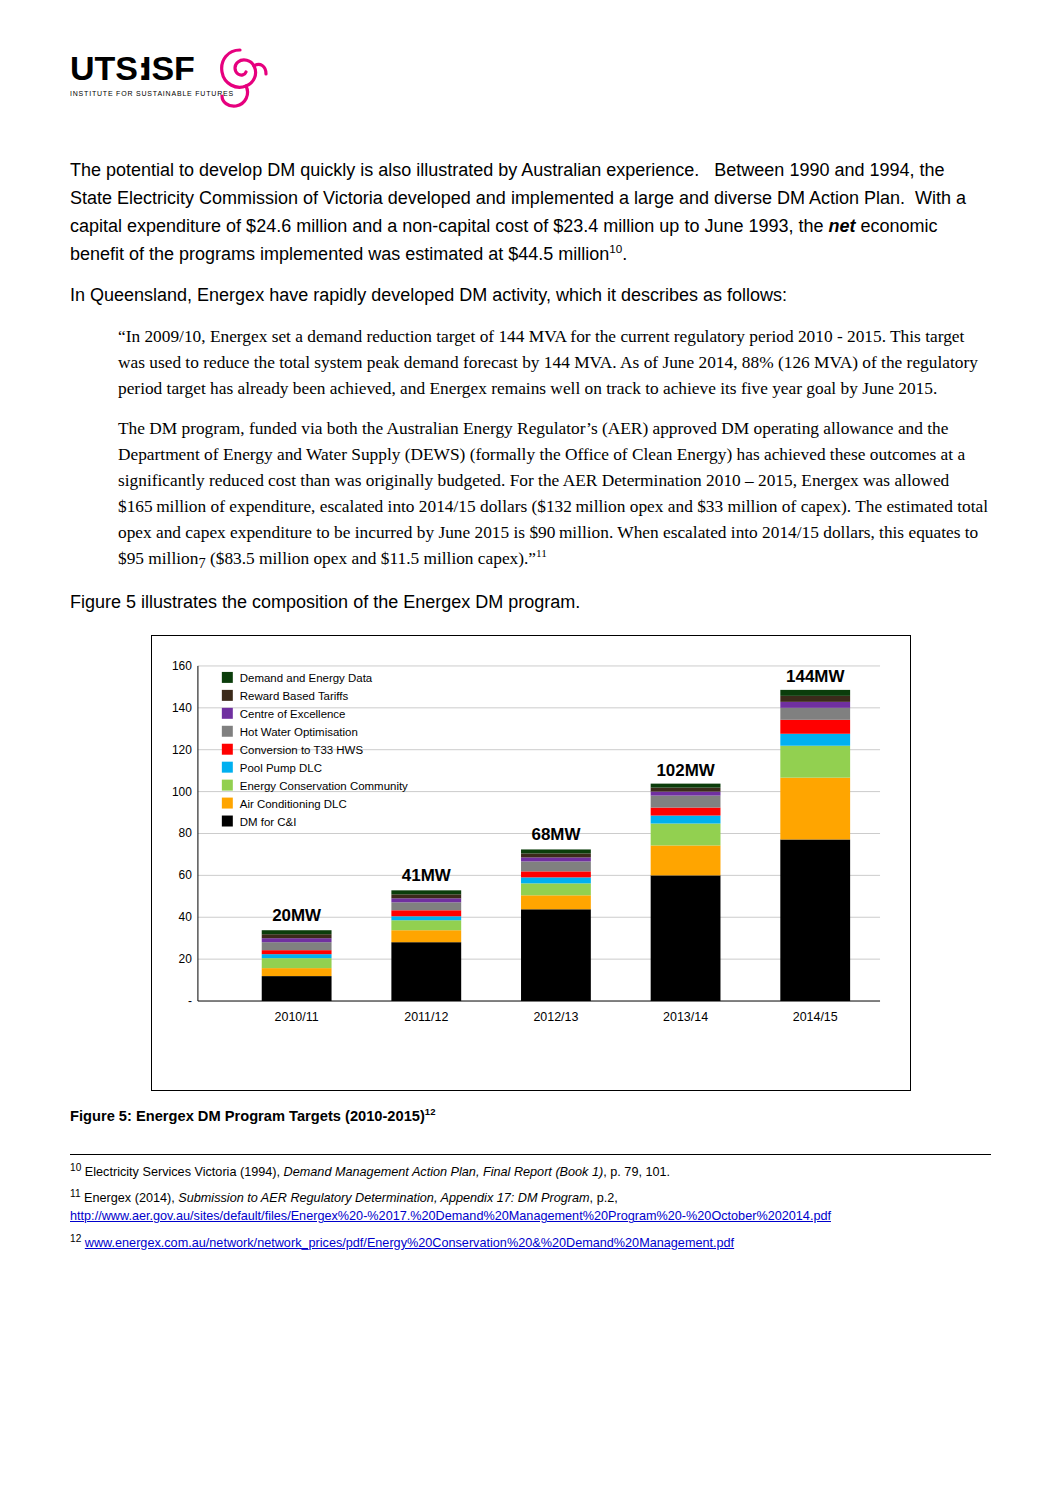UTS: ISF INSTITUTE FOR SUSTAINABLE FUTURES
The potential to develop DM quickly is also illustrated by Australian experience. Between 1990 and 1994, the State Electricity Commission of Victoria developed and implemented a large and diverse DM Action Plan. With a capital expenditure of $24.6 million and a non-capital cost of $23.4 million up to June 1993, the net economic benefit of the programs implemented was estimated at $44.5 million10.
In Queensland, Energex have rapidly developed DM activity, which it describes as follows:
“In 2009/10, Energex set a demand reduction target of 144 MVA for the current regulatory period 2010 - 2015. This target was used to reduce the total system peak demand forecast by 144 MVA. As of June 2014, 88% (126 MVA) of the regulatory period target has already been achieved, and Energex remains well on track to achieve its five year goal by June 2015.
The DM program, funded via both the Australian Energy Regulator’s (AER) approved DM operating allowance and the Department of Energy and Water Supply (DEWS) (formally the Office of Clean Energy) has achieved these outcomes at a significantly reduced cost than was originally budgeted. For the AER Determination 2010 – 2015, Energex was allowed $165 million of expenditure, escalated into 2014/15 dollars ($132 million opex and $33 million of capex). The estimated total opex and capex expenditure to be incurred by June 2015 is $90 million. When escalated into 2014/15 dollars, this equates to $95 million7 ($83.5 million opex and $11.5 million capex).”11
Figure 5 illustrates the composition of the Energex DM program.
160 140 120 100 80 60 40 20 - Demand and Energy Data Reward Based Tariffs Centre of Excellence Hot Water Optimisation Conversion to T33 HWS Pool Pump DLC Energy Conservation Community Air Conditioning DLC DM for C&I 20MW 41MW 68MW 102MW 144MW 2010/11 2011/12 2012/13 2013/14 2014/15
Figure 5: Energex DM Program Targets (2010-2015)12
10 Electricity Services Victoria (1994), Demand Management Action Plan, Final Report (Book 1), p. 79, 101.
11 Energex (2014), Submission to AER Regulatory Determination, Appendix 17: DM Program, p.2,
http://www.aer.gov.au/sites/default/files/Energex%20-%2017.%20Demand%20Management%20Program%20-%20October%202014.pdf
12 www.energex.com.au/network/network_prices/pdf/Energy%20Conservation%20&%20Demand%20Management.pdf